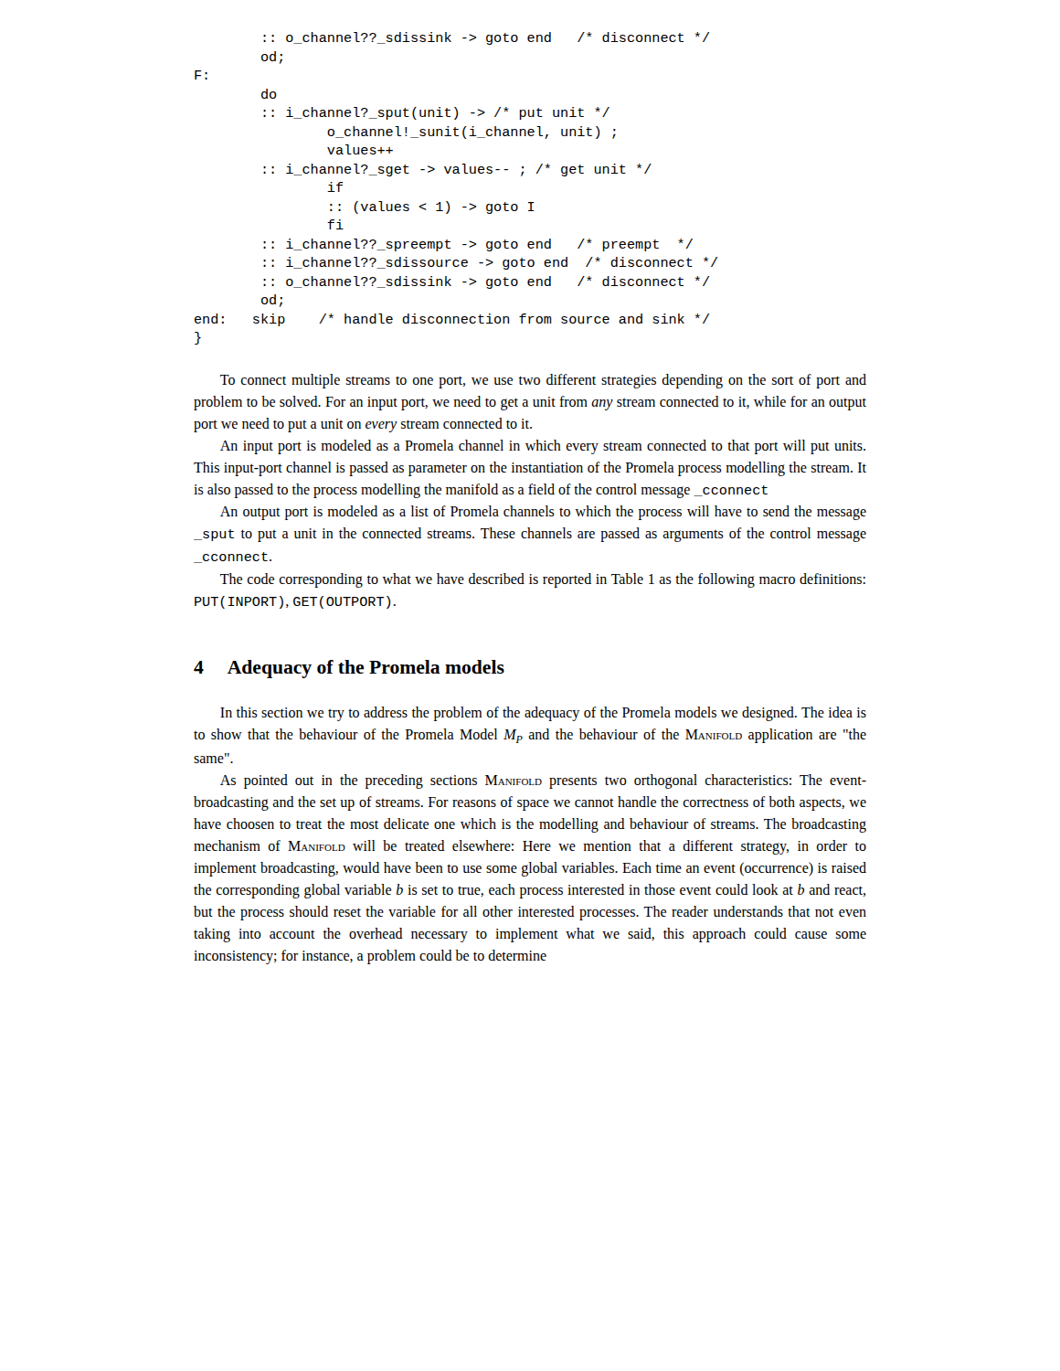:: o_channel??_sdissink -> goto end   /* disconnect */
        od;
F:
        do
        :: i_channel?_sput(unit) -> /* put unit */
                o_channel!_sunit(i_channel, unit) ;
                values++
        :: i_channel?_sget -> values-- ; /* get unit */
                if
                :: (values < 1) -> goto I
                fi
        :: i_channel??_spreempt -> goto end   /* preempt  */
        :: i_channel??_sdissource -> goto end  /* disconnect */
        :: o_channel??_sdissink -> goto end   /* disconnect */
        od;
end:   skip    /* handle disconnection from source and sink */
}
To connect multiple streams to one port, we use two different strategies depending on the sort of port and problem to be solved. For an input port, we need to get a unit from any stream connected to it, while for an output port we need to put a unit on every stream connected to it.
An input port is modeled as a Promela channel in which every stream connected to that port will put units. This input-port channel is passed as parameter on the instantiation of the Promela process modelling the stream. It is also passed to the process modelling the manifold as a field of the control message _cconnect
An output port is modeled as a list of Promela channels to which the process will have to send the message _sput to put a unit in the connected streams. These channels are passed as arguments of the control message _cconnect.
The code corresponding to what we have described is reported in Table 1 as the following macro definitions: PUT(INPORT), GET(OUTPORT).
4 Adequacy of the Promela models
In this section we try to address the problem of the adequacy of the Promela models we designed. The idea is to show that the behaviour of the Promela Model MP and the behaviour of the Manifold application are "the same".
As pointed out in the preceding sections Manifold presents two orthogonal characteristics: The event-broadcasting and the set up of streams. For reasons of space we cannot handle the correctness of both aspects, we have choosen to treat the most delicate one which is the modelling and behaviour of streams. The broadcasting mechanism of Manifold will be treated elsewhere: Here we mention that a different strategy, in order to implement broadcasting, would have been to use some global variables. Each time an event (occurrence) is raised the corresponding global variable b is set to true, each process interested in those event could look at b and react, but the process should reset the variable for all other interested processes. The reader understands that not even taking into account the overhead necessary to implement what we said, this approach could cause some inconsistency; for instance, a problem could be to determine